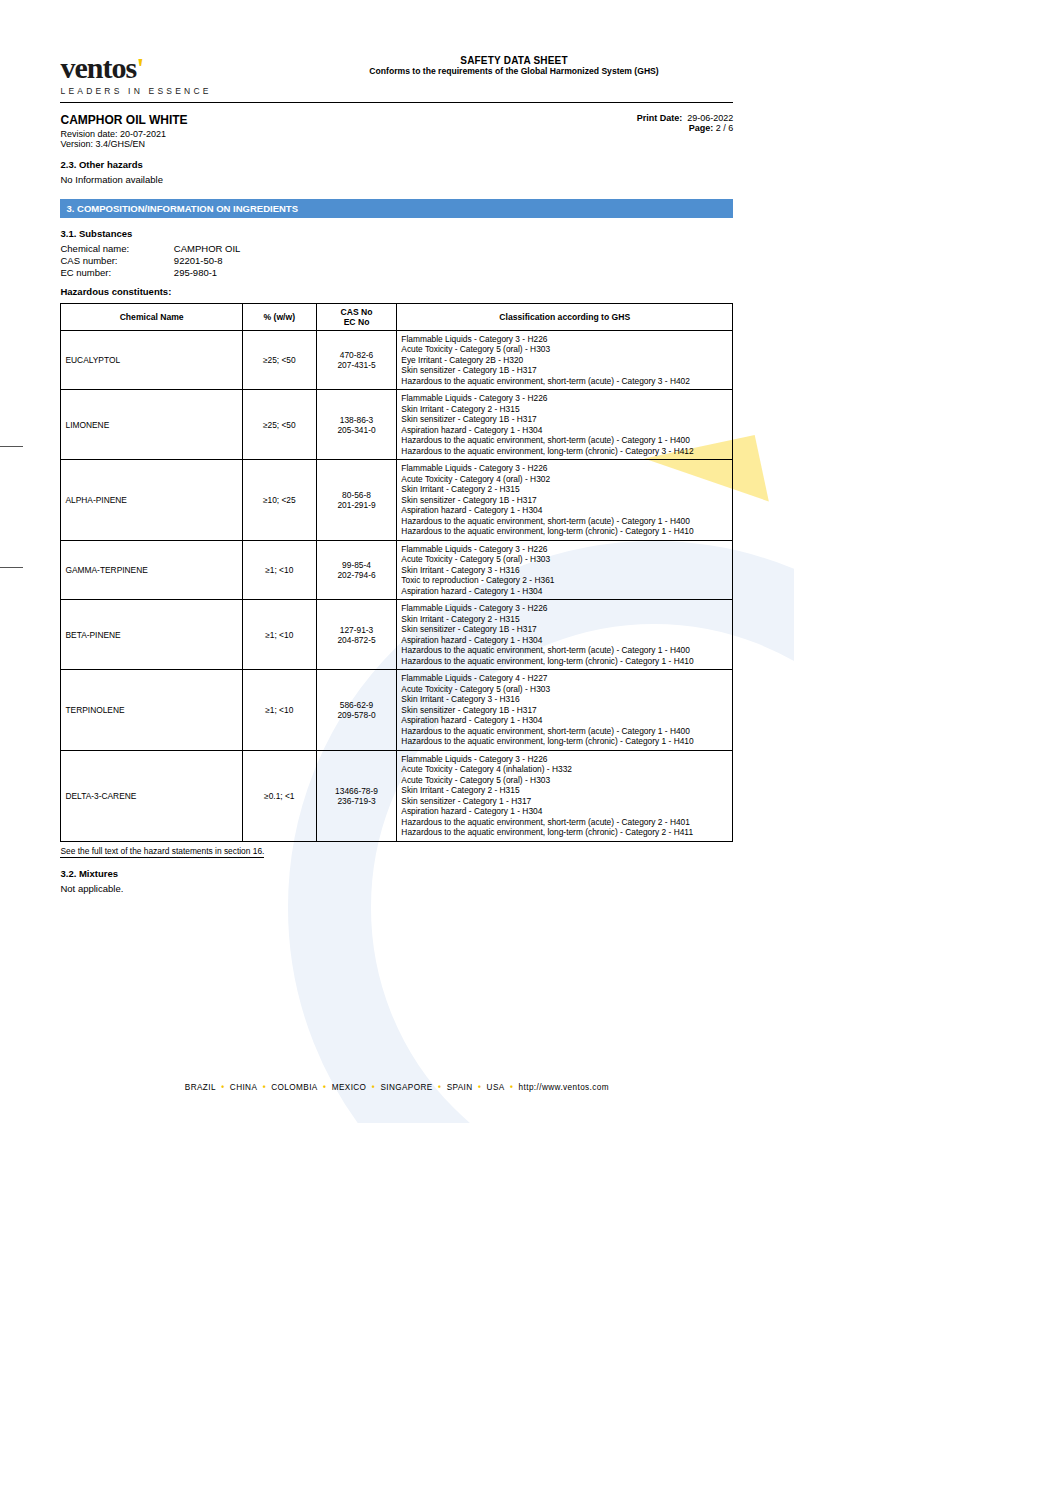ventos'
LEADERS IN ESSENCE
SAFETY DATA SHEET
Conforms to the requirements of the Global Harmonized System (GHS)
CAMPHOR OIL WHITE
Revision date: 20-07-2021
Version: 3.4/GHS/EN
Print Date: 29-06-2022
Page: 2 / 6
2.3. Other hazards
No Information available
3. COMPOSITION/INFORMATION ON INGREDIENTS
3.1. Substances
Chemical name:
CAMPHOR OIL
CAS number:
92201-50-8
EC number:
295-980-1
Hazardous constituents:
| Chemical Name | % (w/w) | CAS No EC No | Classification according to GHS |
| --- | --- | --- | --- |
| EUCALYPTOL | ≥25; <50 | 470-82-6 207-431-5 | Flammable Liquids - Category 3 - H226 Acute Toxicity - Category 5 (oral) - H303 Eye Irritant - Category 2B - H320 Skin sensitizer - Category 1B - H317 Hazardous to the aquatic environment, short-term (acute) - Category 3 - H402 |
| LIMONENE | ≥25; <50 | 138-86-3 205-341-0 | Flammable Liquids - Category 3 - H226 Skin Irritant - Category 2 - H315 Skin sensitizer - Category 1B - H317 Aspiration hazard - Category 1 - H304 Hazardous to the aquatic environment, short-term (acute) - Category 1 - H400 Hazardous to the aquatic environment, long-term (chronic) - Category 3 - H412 |
| ALPHA-PINENE | ≥10; <25 | 80-56-8 201-291-9 | Flammable Liquids - Category 3 - H226 Acute Toxicity - Category 4 (oral) - H302 Skin Irritant - Category 2 - H315 Skin sensitizer - Category 1B - H317 Aspiration hazard - Category 1 - H304 Hazardous to the aquatic environment, short-term (acute) - Category 1 - H400 Hazardous to the aquatic environment, long-term (chronic) - Category 1 - H410 |
| GAMMA-TERPINENE | ≥1; <10 | 99-85-4 202-794-6 | Flammable Liquids - Category 3 - H226 Acute Toxicity - Category 5 (oral) - H303 Skin Irritant - Category 3 - H316 Toxic to reproduction - Category 2 - H361 Aspiration hazard - Category 1 - H304 |
| BETA-PINENE | ≥1; <10 | 127-91-3 204-872-5 | Flammable Liquids - Category 3 - H226 Skin Irritant - Category 2 - H315 Skin sensitizer - Category 1B - H317 Aspiration hazard - Category 1 - H304 Hazardous to the aquatic environment, short-term (acute) - Category 1 - H400 Hazardous to the aquatic environment, long-term (chronic) - Category 1 - H410 |
| TERPINOLENE | ≥1; <10 | 586-62-9 209-578-0 | Flammable Liquids - Category 4 - H227 Acute Toxicity - Category 5 (oral) - H303 Skin Irritant - Category 3 - H316 Skin sensitizer - Category 1B - H317 Aspiration hazard - Category 1 - H304 Hazardous to the aquatic environment, short-term (acute) - Category 1 - H400 Hazardous to the aquatic environment, long-term (chronic) - Category 1 - H410 |
| DELTA-3-CARENE | ≥0.1; <1 | 13466-78-9 236-719-3 | Flammable Liquids - Category 3 - H226 Acute Toxicity - Category 4 (inhalation) - H332 Acute Toxicity - Category 5 (oral) - H303 Skin Irritant - Category 2 - H315 Skin sensitizer - Category 1 - H317 Aspiration hazard - Category 1 - H304 Hazardous to the aquatic environment, short-term (acute) - Category 2 - H401 Hazardous to the aquatic environment, long-term (chronic) - Category 2 - H411 |
See the full text of the hazard statements in section 16.
3.2. Mixtures
Not applicable.
BRAZIL • CHINA • COLOMBIA • MEXICO • SINGAPORE • SPAIN • USA • http://www.ventos.com